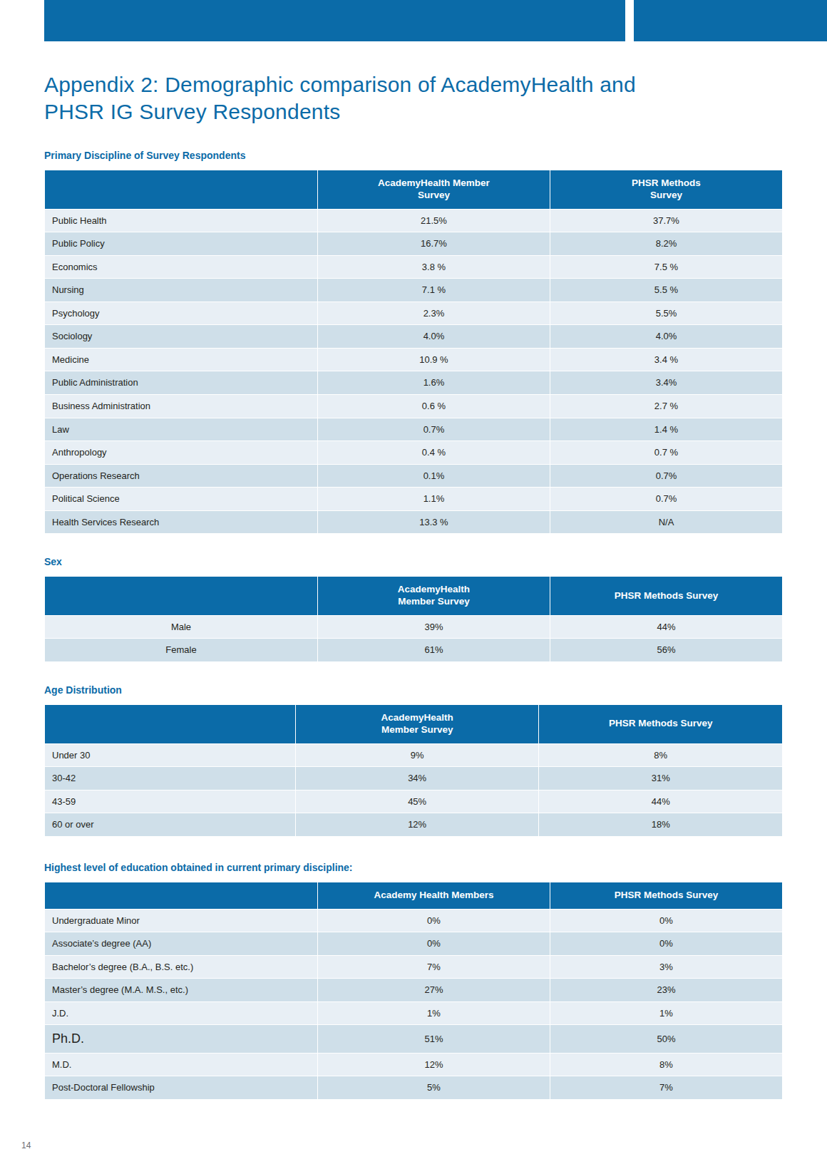Appendix 2: Demographic comparison of AcademyHealth and
PHSR IG Survey Respondents
Primary Discipline of Survey Respondents
| | AcademyHealth Member Survey | PHSR Methods Survey |
| --- | --- | --- |
| Public Health | 21.5% | 37.7% |
| Public Policy | 16.7% | 8.2% |
| Economics | 3.8 % | 7.5 % |
| Nursing | 7.1 % | 5.5 % |
| Psychology | 2.3% | 5.5% |
| Sociology | 4.0% | 4.0% |
| Medicine | 10.9 % | 3.4 % |
| Public Administration | 1.6% | 3.4% |
| Business Administration | 0.6 % | 2.7 % |
| Law | 0.7% | 1.4 % |
| Anthropology | 0.4 % | 0.7 % |
| Operations Research | 0.1% | 0.7% |
| Political Science | 1.1% | 0.7% |
| Health Services Research | 13.3 % | N/A |
Sex
| | AcademyHealth Member Survey | PHSR Methods Survey |
| --- | --- | --- |
| Male | 39% | 44% |
| Female | 61% | 56% |
Age Distribution
| | AcademyHealth Member Survey | PHSR Methods Survey |
| --- | --- | --- |
| Under 30 | 9% | 8% |
| 30-42 | 34% | 31% |
| 43-59 | 45% | 44% |
| 60 or over | 12% | 18% |
Highest level of education obtained in current primary discipline:
| | Academy Health Members | PHSR Methods Survey |
| --- | --- | --- |
| Undergraduate Minor | 0% | 0% |
| Associate’s degree (AA) | 0% | 0% |
| Bachelor’s degree (B.A., B.S. etc.) | 7% | 3% |
| Master’s degree (M.A. M.S., etc.) | 27% | 23% |
| J.D. | 1% | 1% |
| Ph.D. | 51% | 50% |
| M.D. | 12% | 8% |
| Post-Doctoral Fellowship | 5% | 7% |
14